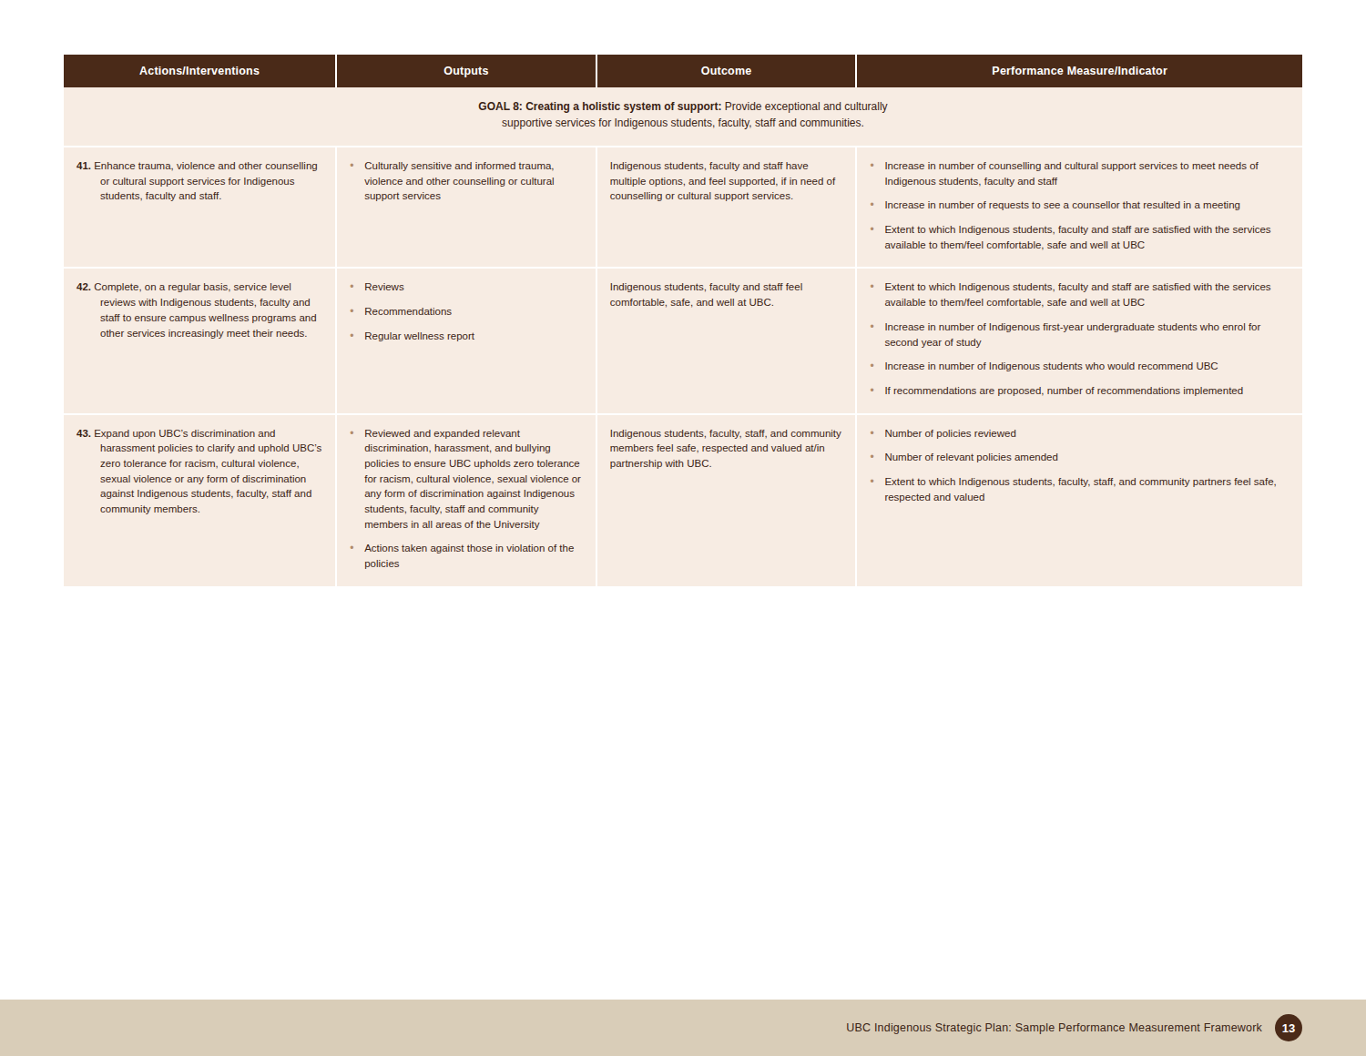| Actions/Interventions | Outputs | Outcome | Performance Measure/Indicator |
| --- | --- | --- | --- |
| GOAL 8: Creating a holistic system of support: Provide exceptional and culturally supportive services for Indigenous students, faculty, staff and communities. |
| 41. Enhance trauma, violence and other counselling or cultural support services for Indigenous students, faculty and staff. | Culturally sensitive and informed trauma, violence and other counselling or cultural support services | Indigenous students, faculty and staff have multiple options, and feel supported, if in need of counselling or cultural support services. | Increase in number of counselling and cultural support services to meet needs of Indigenous students, faculty and staff Increase in number of requests to see a counsellor that resulted in a meeting Extent to which Indigenous students, faculty and staff are satisfied with the services available to them/feel comfortable, safe and well at UBC |
| 42. Complete, on a regular basis, service level reviews with Indigenous students, faculty and staff to ensure campus wellness programs and other services increasingly meet their needs. | Reviews Recommendations Regular wellness report | Indigenous students, faculty and staff feel comfortable, safe, and well at UBC. | Extent to which Indigenous students, faculty and staff are satisfied with the services available to them/feel comfortable, safe and well at UBC Increase in number of Indigenous first-year undergraduate students who enrol for second year of study Increase in number of Indigenous students who would recommend UBC If recommendations are proposed, number of recommendations implemented |
| 43. Expand upon UBC’s discrimination and harassment policies to clarify and uphold UBC’s zero tolerance for racism, cultural violence, sexual violence or any form of discrimination against Indigenous students, faculty, staff and community members. | Reviewed and expanded relevant discrimination, harassment, and bullying policies to ensure UBC upholds zero tolerance for racism, cultural violence, sexual violence or any form of discrimination against Indigenous students, faculty, staff and community members in all areas of the University Actions taken against those in violation of the policies | Indigenous students, faculty, staff, and community members feel safe, respected and valued at/in partnership with UBC. | Number of policies reviewed Number of relevant policies amended Extent to which Indigenous students, faculty, staff, and community partners feel safe, respected and valued |
UBC Indigenous Strategic Plan: Sample Performance Measurement Framework 13